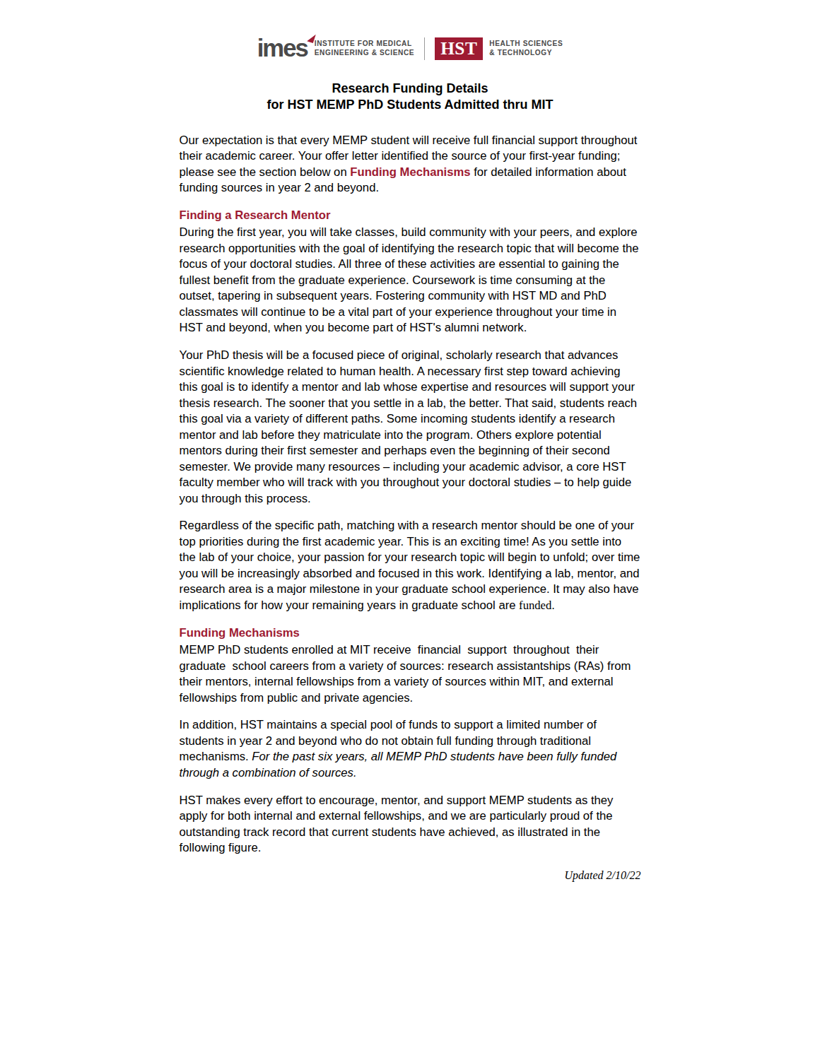imes
Institute for Medical
Engineering & Science
HST
Health Sciences
& Technology
Research Funding Details
for HST MEMP PhD Students Admitted thru MIT
Our expectation is that every MEMP student will receive full financial support throughout their academic career. Your offer letter identified the source of your first-year funding; please see the section below on Funding Mechanisms for detailed information about funding sources in year 2 and beyond.
Finding a Research Mentor
During the first year, you will take classes, build community with your peers, and explore research opportunities with the goal of identifying the research topic that will become the focus of your doctoral studies. All three of these activities are essential to gaining the fullest benefit from the graduate experience. Coursework is time consuming at the outset, tapering in subsequent years. Fostering community with HST MD and PhD classmates will continue to be a vital part of your experience throughout your time in HST and beyond, when you become part of HST's alumni network.
Your PhD thesis will be a focused piece of original, scholarly research that advances scientific knowledge related to human health. A necessary first step toward achieving this goal is to identify a mentor and lab whose expertise and resources will support your thesis research. The sooner that you settle in a lab, the better. That said, students reach this goal via a variety of different paths. Some incoming students identify a research mentor and lab before they matriculate into the program. Others explore potential mentors during their first semester and perhaps even the beginning of their second semester. We provide many resources – including your academic advisor, a core HST faculty member who will track with you throughout your doctoral studies – to help guide you through this process.
Regardless of the specific path, matching with a research mentor should be one of your top priorities during the first academic year. This is an exciting time! As you settle into the lab of your choice, your passion for your research topic will begin to unfold; over time you will be increasingly absorbed and focused in this work. Identifying a lab, mentor, and research area is a major milestone in your graduate school experience. It may also have implications for how your remaining years in graduate school are funded.
Funding Mechanisms
MEMP PhD students enrolled at MIT receive financial support throughout their graduate school careers from a variety of sources: research assistantships (RAs) from their mentors, internal fellowships from a variety of sources within MIT, and external fellowships from public and private agencies.
In addition, HST maintains a special pool of funds to support a limited number of students in year 2 and beyond who do not obtain full funding through traditional mechanisms. For the past six years, all MEMP PhD students have been fully funded through a combination of sources.
HST makes every effort to encourage, mentor, and support MEMP students as they apply for both internal and external fellowships, and we are particularly proud of the outstanding track record that current students have achieved, as illustrated in the following figure.
Updated 2/10/22